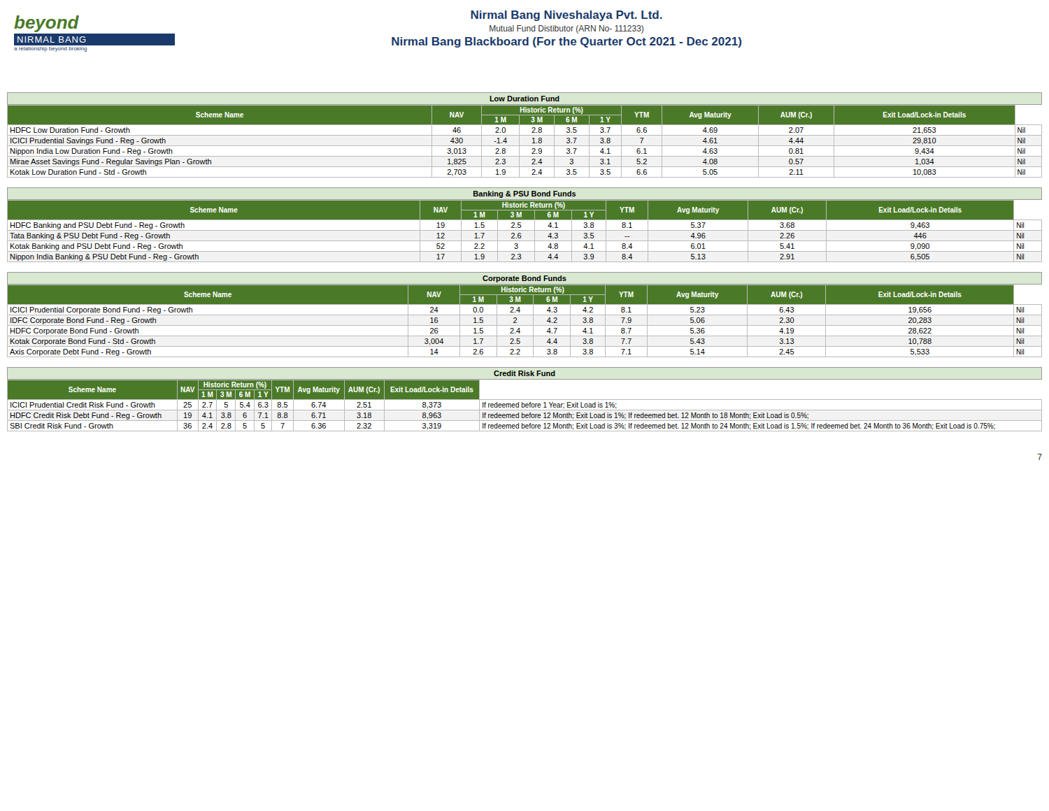beyond
NIRMAL BANG
a relationship beyond broking
Nirmal Bang Niveshalaya Pvt. Ltd.
Mutual Fund Distibutor (ARN No- 111233)
Nirmal Bang Blackboard (For the Quarter Oct 2021 - Dec 2021)
Low Duration Fund
| Scheme Name | NAV | Historic Return (%) | YTM | Avg Maturity | AUM (Cr.) | Exit Load/Lock-in Details |
| --- | --- | --- | --- | --- | --- | --- |
| 1 M | 3 M | 6 M | 1 Y |
| HDFC Low Duration Fund - Growth | 46 | 2.0 | 2.8 | 3.5 | 3.7 | 6.6 | 4.69 | 2.07 | 21,653 | Nil |
| ICICI Prudential Savings Fund - Reg - Growth | 430 | -1.4 | 1.8 | 3.7 | 3.8 | 7 | 4.61 | 4.44 | 29,810 | Nil |
| Nippon India Low Duration Fund - Reg - Growth | 3,013 | 2.8 | 2.9 | 3.7 | 4.1 | 6.1 | 4.63 | 0.81 | 9,434 | Nil |
| Mirae Asset Savings Fund - Regular Savings Plan - Growth | 1,825 | 2.3 | 2.4 | 3 | 3.1 | 5.2 | 4.08 | 0.57 | 1,034 | Nil |
| Kotak Low Duration Fund - Std - Growth | 2,703 | 1.9 | 2.4 | 3.5 | 3.5 | 6.6 | 5.05 | 2.11 | 10,083 | Nil |
Banking & PSU Bond Funds
| Scheme Name | NAV | Historic Return (%) | YTM | Avg Maturity | AUM (Cr.) | Exit Load/Lock-in Details |
| --- | --- | --- | --- | --- | --- | --- |
| 1 M | 3 M | 6 M | 1 Y |
| HDFC Banking and PSU Debt Fund - Reg - Growth | 19 | 1.5 | 2.5 | 4.1 | 3.8 | 8.1 | 5.37 | 3.68 | 9,463 | Nil |
| Tata Banking & PSU Debt Fund - Reg - Growth | 12 | 1.7 | 2.6 | 4.3 | 3.5 | -- | 4.96 | 2.26 | 446 | Nil |
| Kotak Banking and PSU Debt Fund - Reg - Growth | 52 | 2.2 | 3 | 4.8 | 4.1 | 8.4 | 6.01 | 5.41 | 9,090 | Nil |
| Nippon India Banking & PSU Debt Fund - Reg - Growth | 17 | 1.9 | 2.3 | 4.4 | 3.9 | 8.4 | 5.13 | 2.91 | 6,505 | Nil |
Corporate Bond Funds
| Scheme Name | NAV | Historic Return (%) | YTM | Avg Maturity | AUM (Cr.) | Exit Load/Lock-in Details |
| --- | --- | --- | --- | --- | --- | --- |
| 1 M | 3 M | 6 M | 1 Y |
| ICICI Prudential Corporate Bond Fund - Reg - Growth | 24 | 0.0 | 2.4 | 4.3 | 4.2 | 8.1 | 5.23 | 6.43 | 19,656 | Nil |
| IDFC Corporate Bond Fund - Reg - Growth | 16 | 1.5 | 2 | 4.2 | 3.8 | 7.9 | 5.06 | 2.30 | 20,283 | Nil |
| HDFC Corporate Bond Fund - Growth | 26 | 1.5 | 2.4 | 4.7 | 4.1 | 8.7 | 5.36 | 4.19 | 28,622 | Nil |
| Kotak Corporate Bond Fund - Std - Growth | 3,004 | 1.7 | 2.5 | 4.4 | 3.8 | 7.7 | 5.43 | 3.13 | 10,788 | Nil |
| Axis Corporate Debt Fund - Reg - Growth | 14 | 2.6 | 2.2 | 3.8 | 3.8 | 7.1 | 5.14 | 2.45 | 5,533 | Nil |
Credit Risk Fund
| Scheme Name | NAV | Historic Return (%) | YTM | Avg Maturity | AUM (Cr.) | Exit Load/Lock-in Details |
| --- | --- | --- | --- | --- | --- | --- |
| 1 M | 3 M | 6 M | 1 Y |
| ICICI Prudential Credit Risk Fund - Growth | 25 | 2.7 | 5 | 5.4 | 6.3 | 8.5 | 6.74 | 2.51 | 8,373 | If redeemed before 1 Year; Exit Load is 1%; |
| HDFC Credit Risk Debt Fund - Reg - Growth | 19 | 4.1 | 3.8 | 6 | 7.1 | 8.8 | 6.71 | 3.18 | 8,963 | If redeemed before 12 Month; Exit Load is 1%; If redeemed bet. 12 Month to 18 Month; Exit Load is 0.5%; |
| SBI Credit Risk Fund - Growth | 36 | 2.4 | 2.8 | 5 | 5 | 7 | 6.36 | 2.32 | 3,319 | If redeemed before 12 Month; Exit Load is 3%; If redeemed bet. 12 Month to 24 Month; Exit Load is 1.5%; If redeemed bet. 24 Month to 36 Month; Exit Load is 0.75%; |
7